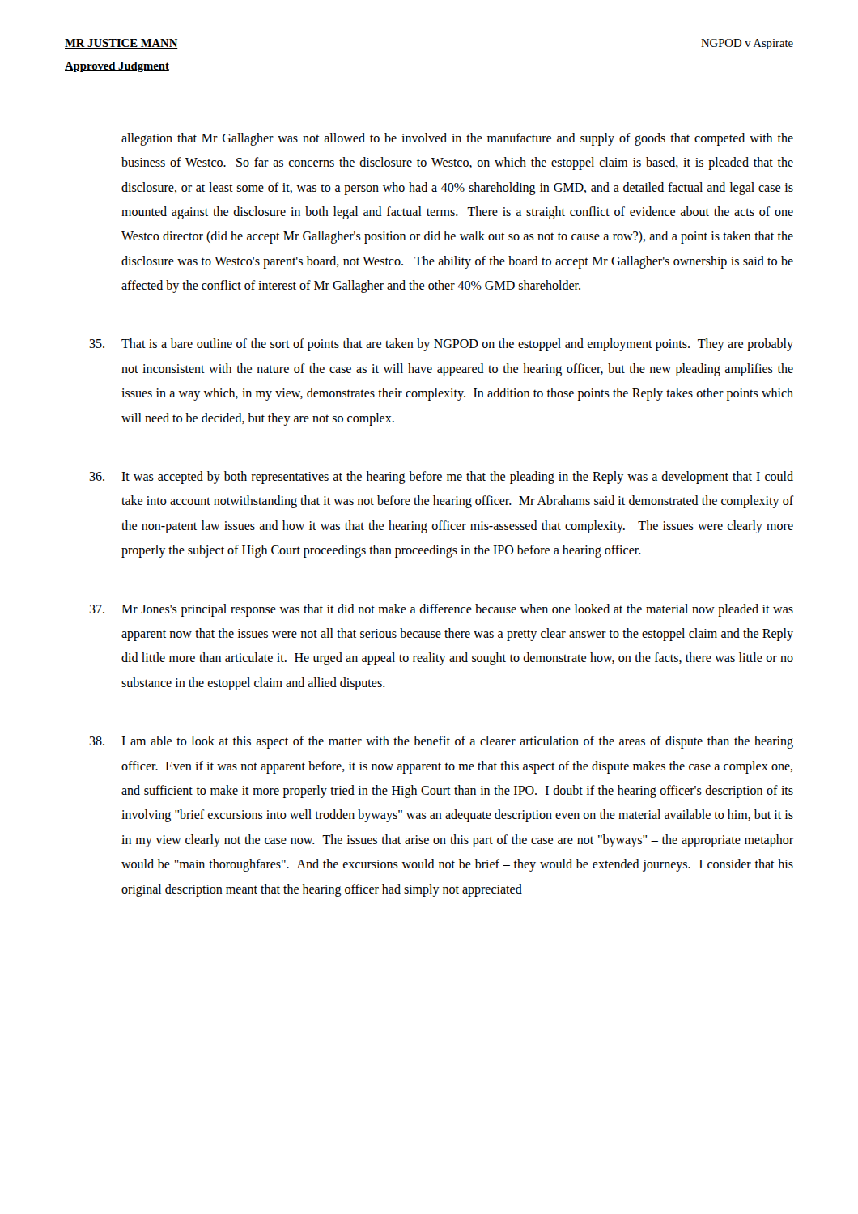MR JUSTICE MANN
Approved Judgment
NGPOD v Aspirate
allegation that Mr Gallagher was not allowed to be involved in the manufacture and supply of goods that competed with the business of Westco. So far as concerns the disclosure to Westco, on which the estoppel claim is based, it is pleaded that the disclosure, or at least some of it, was to a person who had a 40% shareholding in GMD, and a detailed factual and legal case is mounted against the disclosure in both legal and factual terms. There is a straight conflict of evidence about the acts of one Westco director (did he accept Mr Gallagher's position or did he walk out so as not to cause a row?), and a point is taken that the disclosure was to Westco's parent's board, not Westco. The ability of the board to accept Mr Gallagher's ownership is said to be affected by the conflict of interest of Mr Gallagher and the other 40% GMD shareholder.
35.
That is a bare outline of the sort of points that are taken by NGPOD on the estoppel and employment points. They are probably not inconsistent with the nature of the case as it will have appeared to the hearing officer, but the new pleading amplifies the issues in a way which, in my view, demonstrates their complexity. In addition to those points the Reply takes other points which will need to be decided, but they are not so complex.
36.
It was accepted by both representatives at the hearing before me that the pleading in the Reply was a development that I could take into account notwithstanding that it was not before the hearing officer. Mr Abrahams said it demonstrated the complexity of the non-patent law issues and how it was that the hearing officer mis-assessed that complexity. The issues were clearly more properly the subject of High Court proceedings than proceedings in the IPO before a hearing officer.
37.
Mr Jones's principal response was that it did not make a difference because when one looked at the material now pleaded it was apparent now that the issues were not all that serious because there was a pretty clear answer to the estoppel claim and the Reply did little more than articulate it. He urged an appeal to reality and sought to demonstrate how, on the facts, there was little or no substance in the estoppel claim and allied disputes.
38.
I am able to look at this aspect of the matter with the benefit of a clearer articulation of the areas of dispute than the hearing officer. Even if it was not apparent before, it is now apparent to me that this aspect of the dispute makes the case a complex one, and sufficient to make it more properly tried in the High Court than in the IPO. I doubt if the hearing officer's description of its involving "brief excursions into well trodden byways" was an adequate description even on the material available to him, but it is in my view clearly not the case now. The issues that arise on this part of the case are not "byways" – the appropriate metaphor would be "main thoroughfares". And the excursions would not be brief – they would be extended journeys. I consider that his original description meant that the hearing officer had simply not appreciated